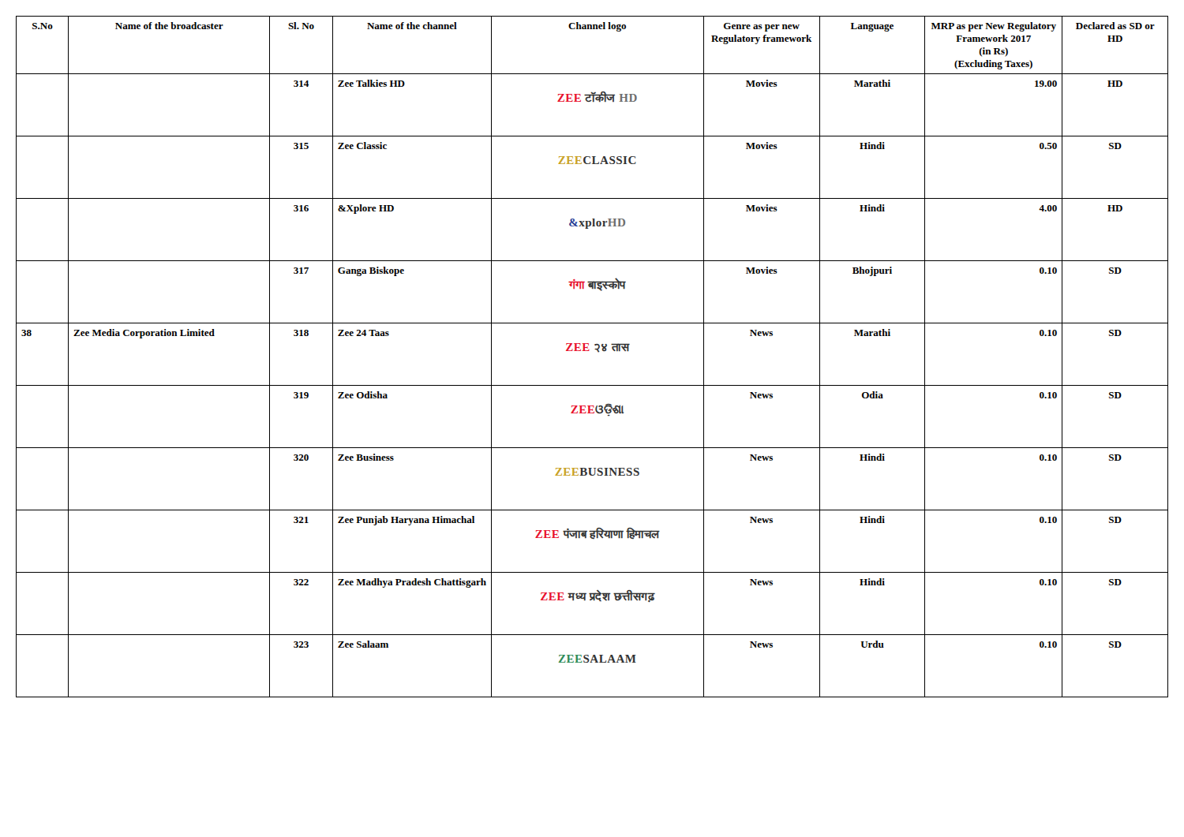| S.No | Name of the broadcaster | Sl. No | Name of the channel | Channel logo | Genre as per new Regulatory framework | Language | MRP as per New Regulatory Framework 2017 (in Rs) (Excluding Taxes) | Declared as SD or HD |
| --- | --- | --- | --- | --- | --- | --- | --- | --- |
| | | 314 | Zee Talkies HD | ZEE टॉकीज HD | Movies | Marathi | 19.00 | HD |
| | | 315 | Zee Classic | ZEE CLASSIC | Movies | Hindi | 0.50 | SD |
| | | 316 | &Xplore HD | & xplor HD | Movies | Hindi | 4.00 | HD |
| | | 317 | Ganga Biskope | गंगा बाइस्कोप | Movies | Bhojpuri | 0.10 | SD |
| 38 | Zee Media Corporation Limited | 318 | Zee 24 Taas | ZEE २४ तास | News | Marathi | 0.10 | SD |
| | | 319 | Zee Odisha | ZEE ଓଡ଼ିଶା | News | Odia | 0.10 | SD |
| | | 320 | Zee Business | ZEE BUSINESS | News | Hindi | 0.10 | SD |
| | | 321 | Zee Punjab Haryana Himachal | ZEE पंजाब हरियाणा हिमाचल | News | Hindi | 0.10 | SD |
| | | 322 | Zee Madhya Pradesh Chattisgarh | ZEE मध्य प्रदेश छत्तीसगढ़ | News | Hindi | 0.10 | SD |
| | | 323 | Zee Salaam | ZEE SALAAM | News | Urdu | 0.10 | SD |